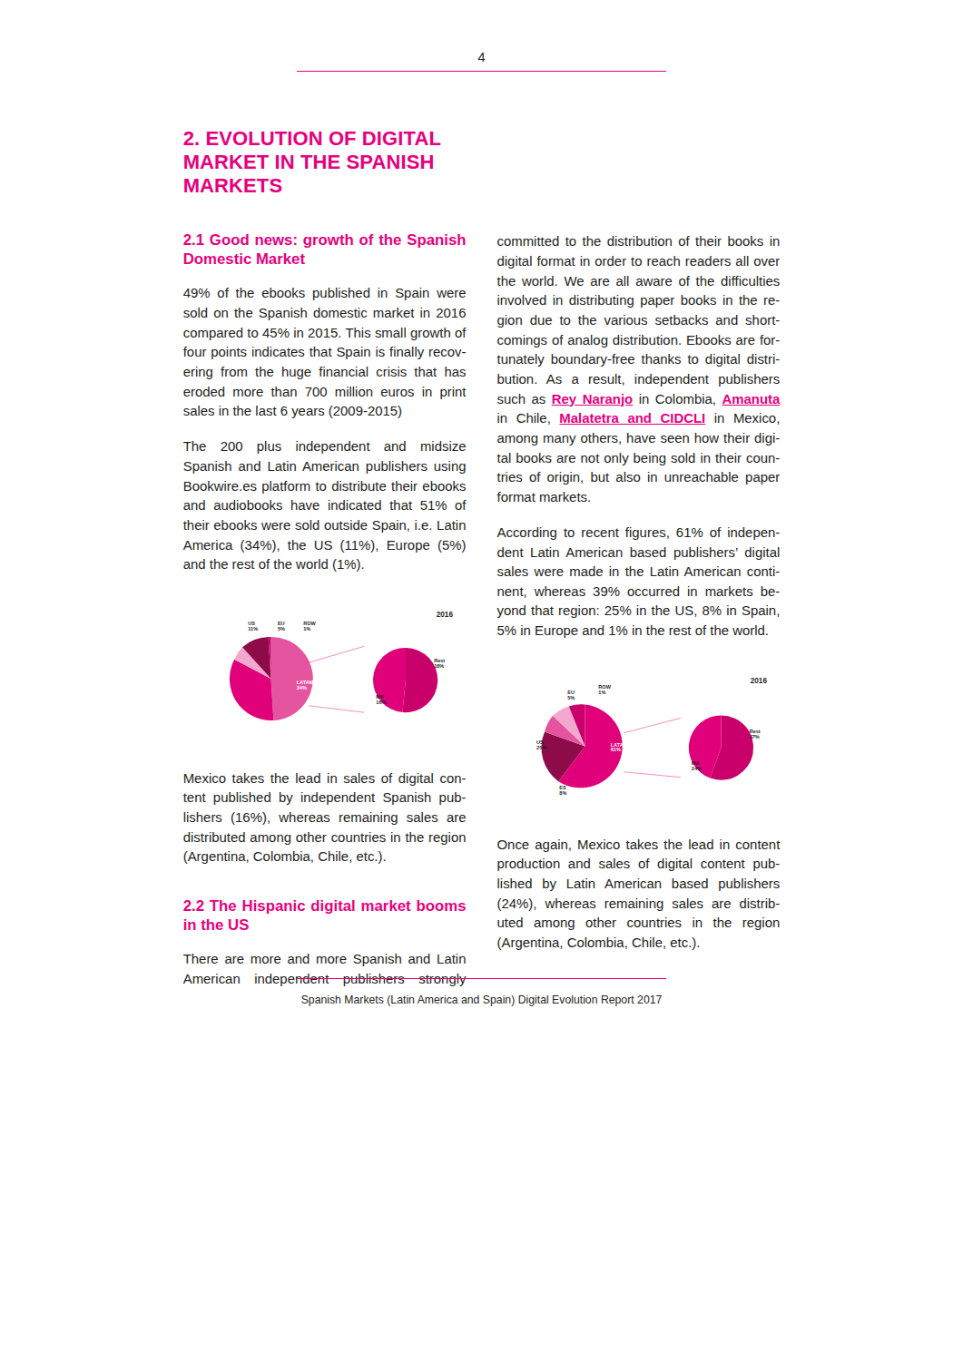4
2. Evolution of digital market in the Spanish markets
2.1 Good news: growth of the Spanish Domestic Market
49% of the ebooks published in Spain were sold on the Spanish domestic market in 2016 compared to 45% in 2015. This small growth of four points indicates that Spain is finally recovering from the huge financial crisis that has eroded more than 700 million euros in print sales in the last 6 years (2009-2015)
The 200 plus independent and midsize Spanish and Latin American publishers using Bookwire.es platform to distribute their ebooks and audiobooks have indicated that 51% of their ebooks were sold outside Spain, i.e. Latin America (34%), the US (11%), Europe (5%) and the rest of the world (1%).
2016 ES 49% LATAM 34% US 11% EU 5% ROW 1% Rest 18% MX 16%
Mexico takes the lead in sales of digital content published by independent Spanish publishers (16%), whereas remaining sales are distributed among other countries in the region (Argentina, Colombia, Chile, etc.).
2.2 The Hispanic digital market booms in the US
There are more and more Spanish and Latin American independent publishers strongly committed to the distribution of their books in digital format in order to reach readers all over the world. We are all aware of the difficulties involved in distributing paper books in the region due to the various setbacks and shortcomings of analog distribution. Ebooks are fortunately boundary-free thanks to digital distribution. As a result, independent publishers such as Rey Naranjo in Colombia, Amanuta in Chile, Malatetra and CIDCLI in Mexico, among many others, have seen how their digital books are not only being sold in their countries of origin, but also in unreachable paper format markets.
According to recent figures, 61% of independent Latin American based publishers’ digital sales were made in the Latin American continent, whereas 39% occurred in markets beyond that region: 25% in the US, 8% in Spain, 5% in Europe and 1% in the rest of the world.
2016 LATAM 61% US 25% ES 8% EU 5% ROW 1% Rest 37% MX 24%
Once again, Mexico takes the lead in content production and sales of digital content published by Latin American based publishers (24%), whereas remaining sales are distributed among other countries in the region (Argentina, Colombia, Chile, etc.).
Spanish Markets (Latin America and Spain) Digital Evolution Report 2017